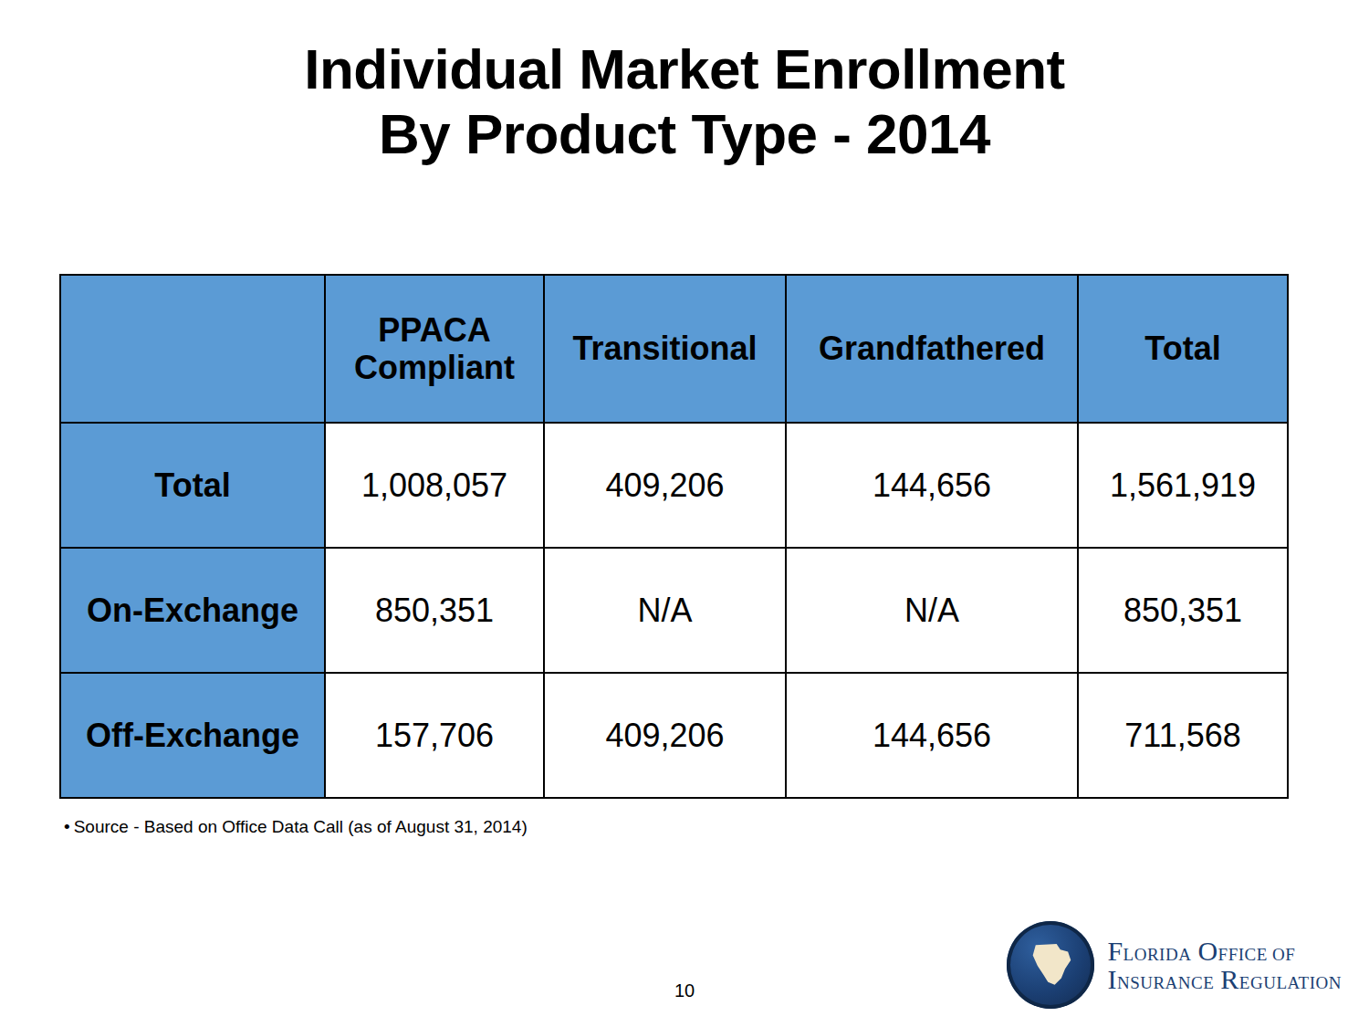Individual Market Enrollment
By Product Type - 2014
| | PPACA Compliant | Transitional | Grandfathered | Total |
| --- | --- | --- | --- | --- |
| Total | 1,008,057 | 409,206 | 144,656 | 1,561,919 |
| On-Exchange | 850,351 | N/A | N/A | 850,351 |
| Off-Exchange | 157,706 | 409,206 | 144,656 | 711,568 |
•Source - Based on Office Data Call (as of August 31, 2014)
10
Florida Office of
Insurance Regulation